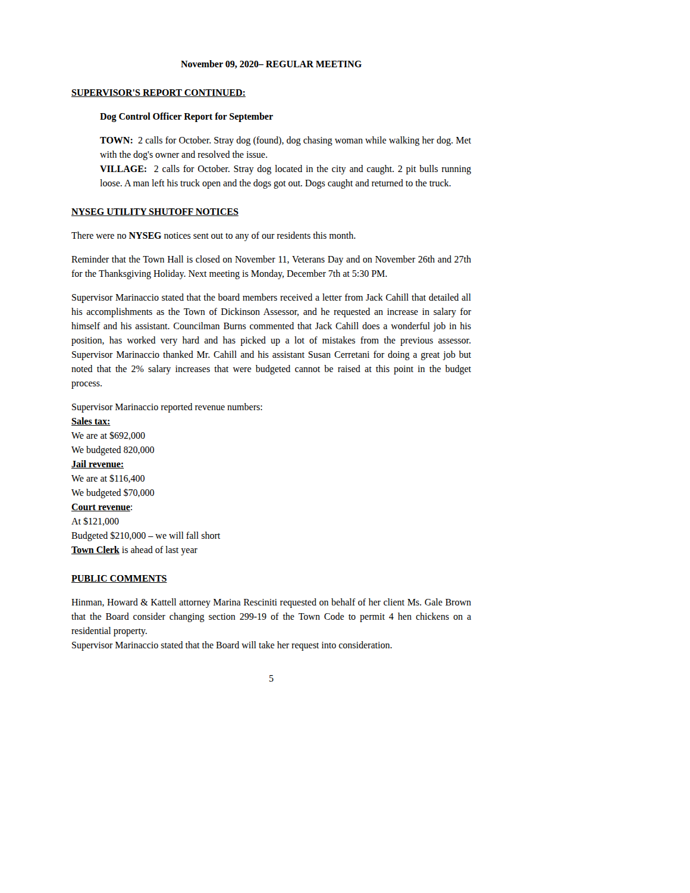November 09, 2020– REGULAR MEETING
SUPERVISOR'S REPORT CONTINUED:
Dog Control Officer Report for September
TOWN: 2 calls for October. Stray dog (found), dog chasing woman while walking her dog. Met with the dog's owner and resolved the issue.
VILLAGE: 2 calls for October. Stray dog located in the city and caught. 2 pit bulls running loose. A man left his truck open and the dogs got out. Dogs caught and returned to the truck.
NYSEG UTILITY SHUTOFF NOTICES
There were no NYSEG notices sent out to any of our residents this month.
Reminder that the Town Hall is closed on November 11, Veterans Day and on November 26th and 27th for the Thanksgiving Holiday. Next meeting is Monday, December 7th at 5:30 PM.
Supervisor Marinaccio stated that the board members received a letter from Jack Cahill that detailed all his accomplishments as the Town of Dickinson Assessor, and he requested an increase in salary for himself and his assistant. Councilman Burns commented that Jack Cahill does a wonderful job in his position, has worked very hard and has picked up a lot of mistakes from the previous assessor. Supervisor Marinaccio thanked Mr. Cahill and his assistant Susan Cerretani for doing a great job but noted that the 2% salary increases that were budgeted cannot be raised at this point in the budget process.
Supervisor Marinaccio reported revenue numbers:
Sales tax:
We are at $692,000
We budgeted 820,000
Jail revenue:
We are at $116,400
We budgeted $70,000
Court revenue:
At $121,000
Budgeted $210,000 – we will fall short
Town Clerk is ahead of last year
PUBLIC COMMENTS
Hinman, Howard & Kattell attorney Marina Resciniti requested on behalf of her client Ms. Gale Brown that the Board consider changing section 299-19 of the Town Code to permit 4 hen chickens on a residential property.
Supervisor Marinaccio stated that the Board will take her request into consideration.
5